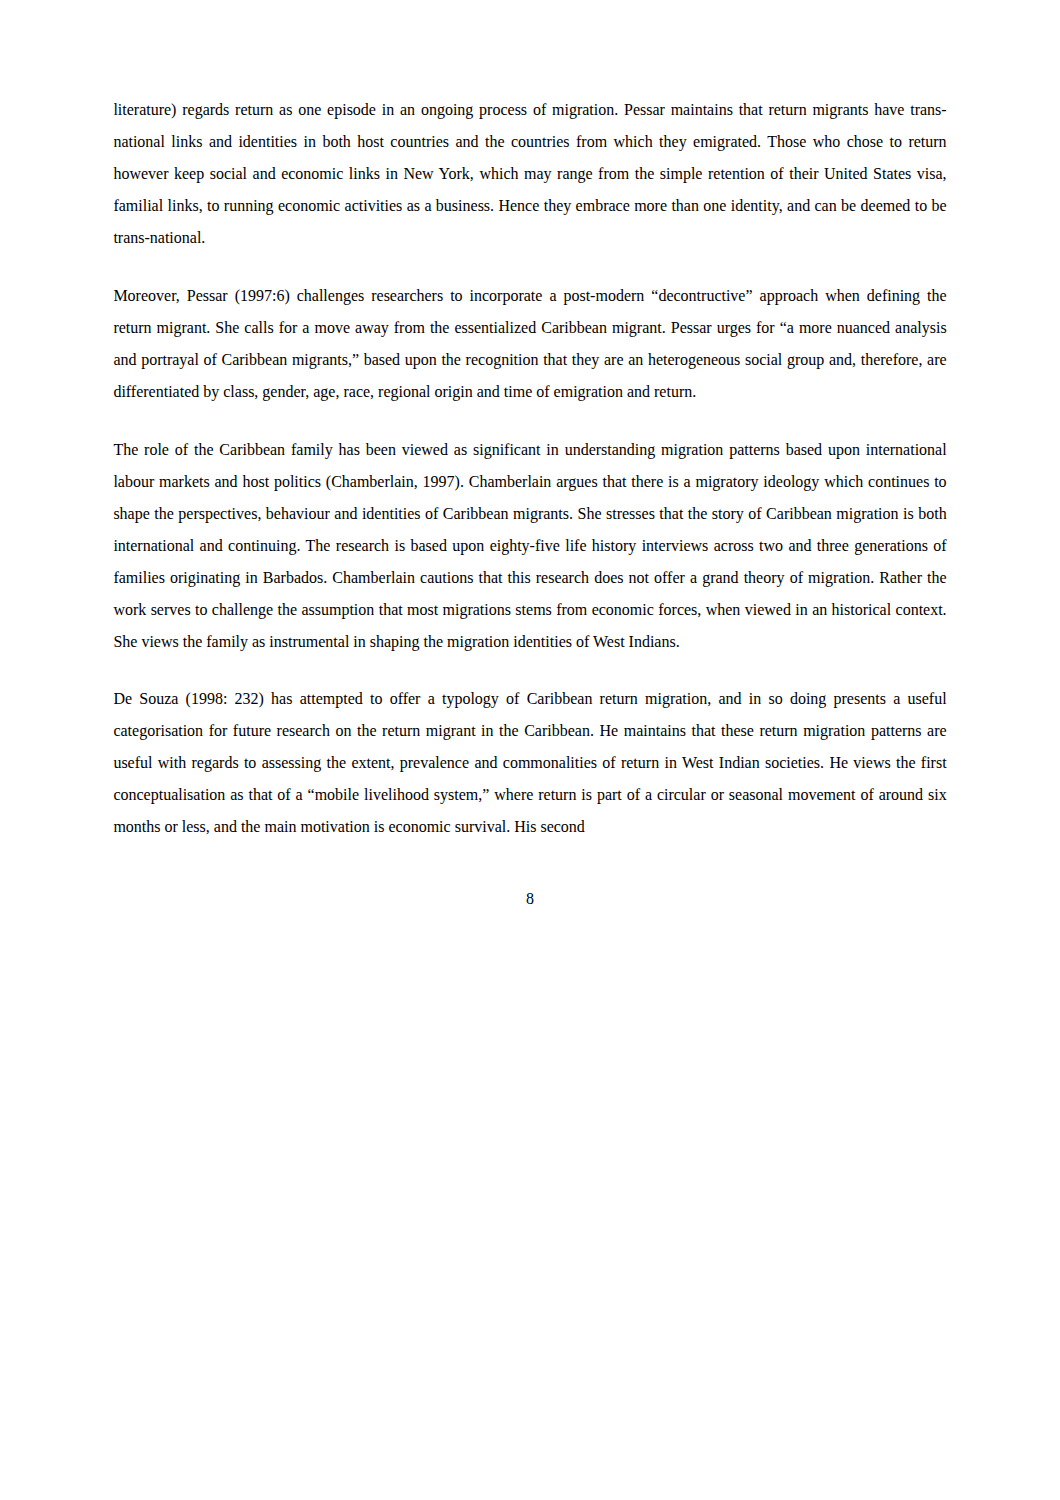literature) regards return as one episode in an ongoing process of migration. Pessar maintains that return migrants have trans-national links and identities in both host countries and the countries from which they emigrated. Those who chose to return however keep social and economic links in New York, which may range from the simple retention of their United States visa, familial links, to running economic activities as a business. Hence they embrace more than one identity, and can be deemed to be trans-national.
Moreover, Pessar (1997:6) challenges researchers to incorporate a post-modern “decontructive” approach when defining the return migrant. She calls for a move away from the essentialized Caribbean migrant. Pessar urges for “a more nuanced analysis and portrayal of Caribbean migrants,” based upon the recognition that they are an heterogeneous social group and, therefore, are differentiated by class, gender, age, race, regional origin and time of emigration and return.
The role of the Caribbean family has been viewed as significant in understanding migration patterns based upon international labour markets and host politics (Chamberlain, 1997). Chamberlain argues that there is a migratory ideology which continues to shape the perspectives, behaviour and identities of Caribbean migrants. She stresses that the story of Caribbean migration is both international and continuing. The research is based upon eighty-five life history interviews across two and three generations of families originating in Barbados. Chamberlain cautions that this research does not offer a grand theory of migration. Rather the work serves to challenge the assumption that most migrations stems from economic forces, when viewed in an historical context. She views the family as instrumental in shaping the migration identities of West Indians.
De Souza (1998: 232) has attempted to offer a typology of Caribbean return migration, and in so doing presents a useful categorisation for future research on the return migrant in the Caribbean. He maintains that these return migration patterns are useful with regards to assessing the extent, prevalence and commonalities of return in West Indian societies. He views the first conceptualisation as that of a “mobile livelihood system,” where return is part of a circular or seasonal movement of around six months or less, and the main motivation is economic survival. His second
8